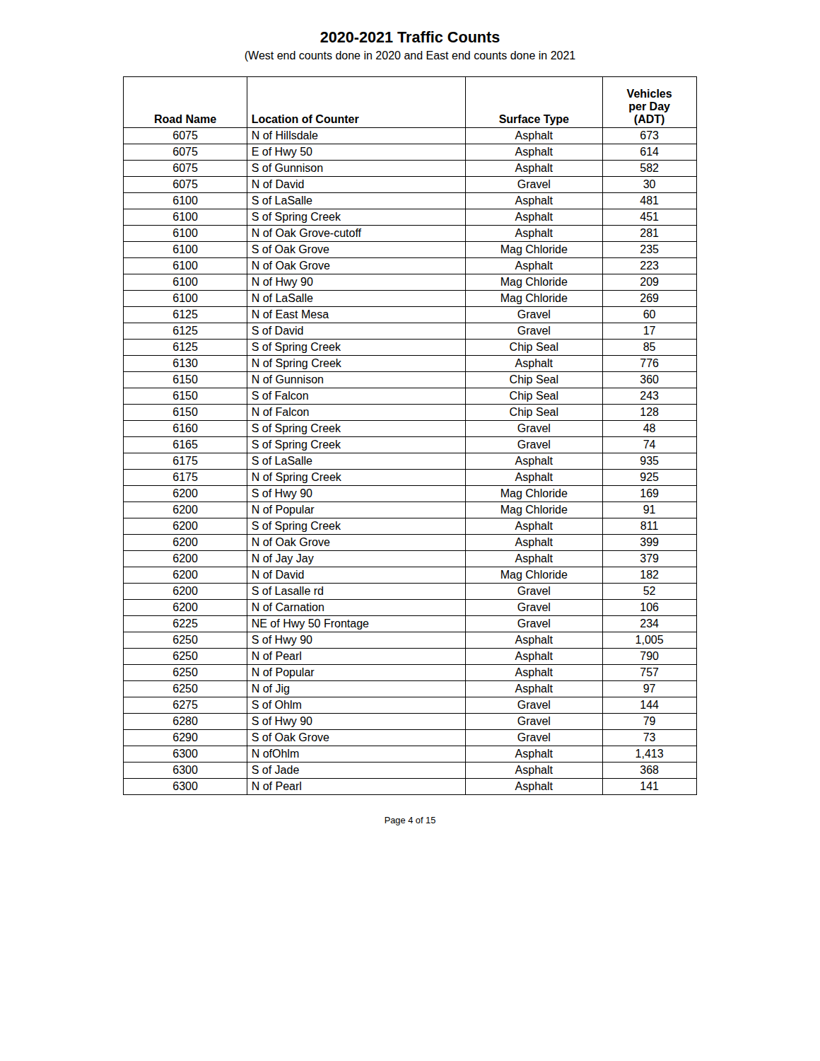2020-2021 Traffic Counts
(West end counts done in 2020 and East end counts done in 2021
| Road Name | Location of Counter | Surface Type | Vehicles per Day (ADT) |
| --- | --- | --- | --- |
| 6075 | N of Hillsdale | Asphalt | 673 |
| 6075 | E of Hwy 50 | Asphalt | 614 |
| 6075 | S of Gunnison | Asphalt | 582 |
| 6075 | N of David | Gravel | 30 |
| 6100 | S of LaSalle | Asphalt | 481 |
| 6100 | S of Spring Creek | Asphalt | 451 |
| 6100 | N of Oak Grove-cutoff | Asphalt | 281 |
| 6100 | S of Oak Grove | Mag Chloride | 235 |
| 6100 | N of Oak Grove | Asphalt | 223 |
| 6100 | N of Hwy 90 | Mag Chloride | 209 |
| 6100 | N of LaSalle | Mag Chloride | 269 |
| 6125 | N of East Mesa | Gravel | 60 |
| 6125 | S of David | Gravel | 17 |
| 6125 | S of Spring Creek | Chip Seal | 85 |
| 6130 | N of Spring Creek | Asphalt | 776 |
| 6150 | N of Gunnison | Chip Seal | 360 |
| 6150 | S of Falcon | Chip Seal | 243 |
| 6150 | N of Falcon | Chip Seal | 128 |
| 6160 | S of Spring Creek | Gravel | 48 |
| 6165 | S of Spring Creek | Gravel | 74 |
| 6175 | S of LaSalle | Asphalt | 935 |
| 6175 | N of Spring Creek | Asphalt | 925 |
| 6200 | S of Hwy 90 | Mag Chloride | 169 |
| 6200 | N of Popular | Mag Chloride | 91 |
| 6200 | S of Spring Creek | Asphalt | 811 |
| 6200 | N of Oak Grove | Asphalt | 399 |
| 6200 | N of Jay Jay | Asphalt | 379 |
| 6200 | N of David | Mag Chloride | 182 |
| 6200 | S of Lasalle rd | Gravel | 52 |
| 6200 | N of Carnation | Gravel | 106 |
| 6225 | NE of Hwy 50 Frontage | Gravel | 234 |
| 6250 | S of Hwy 90 | Asphalt | 1,005 |
| 6250 | N of Pearl | Asphalt | 790 |
| 6250 | N of Popular | Asphalt | 757 |
| 6250 | N of Jig | Asphalt | 97 |
| 6275 | S of Ohlm | Gravel | 144 |
| 6280 | S of Hwy 90 | Gravel | 79 |
| 6290 | S of Oak Grove | Gravel | 73 |
| 6300 | N ofOhlm | Asphalt | 1,413 |
| 6300 | S of Jade | Asphalt | 368 |
| 6300 | N of Pearl | Asphalt | 141 |
Page 4 of 15